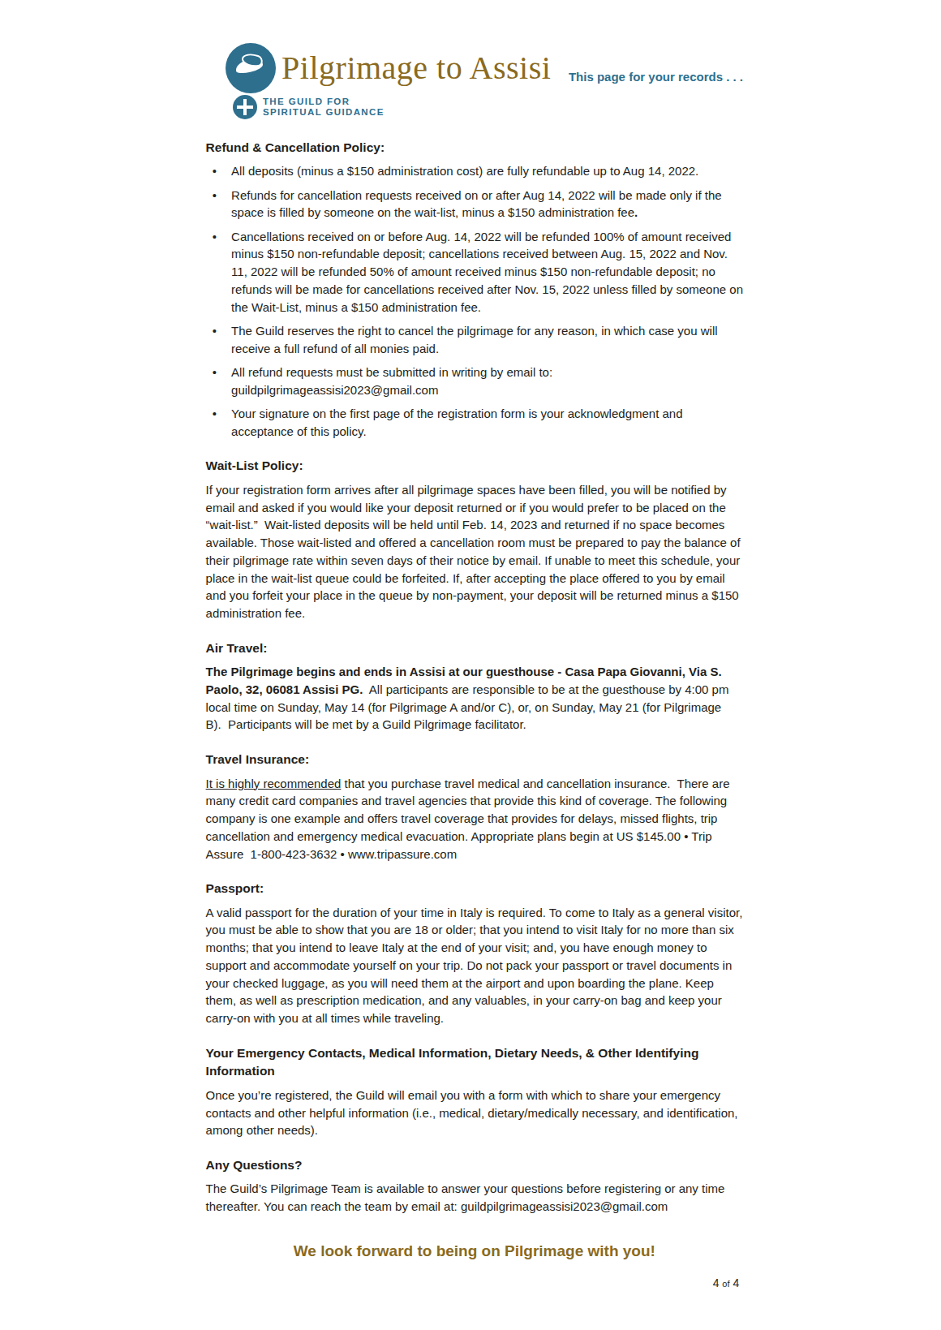Pilgrimage to Assisi
The Guild for
Spiritual Guidance
This page for your records . . .
Refund & Cancellation Policy:
All deposits (minus a $150 administration cost) are fully refundable up to Aug 14, 2022.
Refunds for cancellation requests received on or after Aug 14, 2022 will be made only if the space is filled by someone on the wait-list, minus a $150 administration fee.
Cancellations received on or before Aug. 14, 2022 will be refunded 100% of amount received minus $150 non-refundable deposit; cancellations received between Aug. 15, 2022 and Nov. 11, 2022 will be refunded 50% of amount received minus $150 non-refundable deposit; no refunds will be made for cancellations received after Nov. 15, 2022 unless filled by someone on the Wait-List, minus a $150 administration fee.
The Guild reserves the right to cancel the pilgrimage for any reason, in which case you will receive a full refund of all monies paid.
All refund requests must be submitted in writing by email to: guildpilgrimageassisi2023@gmail.com
Your signature on the first page of the registration form is your acknowledgment and acceptance of this policy.
Wait-List Policy:
If your registration form arrives after all pilgrimage spaces have been filled, you will be notified by email and asked if you would like your deposit returned or if you would prefer to be placed on the “wait-list.” Wait-listed deposits will be held until Feb. 14, 2023 and returned if no space becomes available. Those wait-listed and offered a cancellation room must be prepared to pay the balance of their pilgrimage rate within seven days of their notice by email. If unable to meet this schedule, your place in the wait-list queue could be forfeited. If, after accepting the place offered to you by email and you forfeit your place in the queue by non-payment, your deposit will be returned minus a $150 administration fee.
Air Travel:
The Pilgrimage begins and ends in Assisi at our guesthouse - Casa Papa Giovanni, Via S. Paolo, 32, 06081 Assisi PG. All participants are responsible to be at the guesthouse by 4:00 pm local time on Sunday, May 14 (for Pilgrimage A and/or C), or, on Sunday, May 21 (for Pilgrimage B). Participants will be met by a Guild Pilgrimage facilitator.
Travel Insurance:
It is highly recommended that you purchase travel medical and cancellation insurance. There are many credit card companies and travel agencies that provide this kind of coverage. The following company is one example and offers travel coverage that provides for delays, missed flights, trip cancellation and emergency medical evacuation. Appropriate plans begin at US $145.00 • Trip Assure 1-800-423-3632 • www.tripassure.com
Passport:
A valid passport for the duration of your time in Italy is required. To come to Italy as a general visitor, you must be able to show that you are 18 or older; that you intend to visit Italy for no more than six months; that you intend to leave Italy at the end of your visit; and, you have enough money to support and accommodate yourself on your trip. Do not pack your passport or travel documents in your checked luggage, as you will need them at the airport and upon boarding the plane. Keep them, as well as prescription medication, and any valuables, in your carry-on bag and keep your carry-on with you at all times while traveling.
Your Emergency Contacts, Medical Information, Dietary Needs, & Other Identifying Information
Once you’re registered, the Guild will email you with a form with which to share your emergency contacts and other helpful information (i.e., medical, dietary/medically necessary, and identification, among other needs).
Any Questions?
The Guild’s Pilgrimage Team is available to answer your questions before registering or any time thereafter. You can reach the team by email at: guildpilgrimageassisi2023@gmail.com
We look forward to being on Pilgrimage with you!
4 of 4